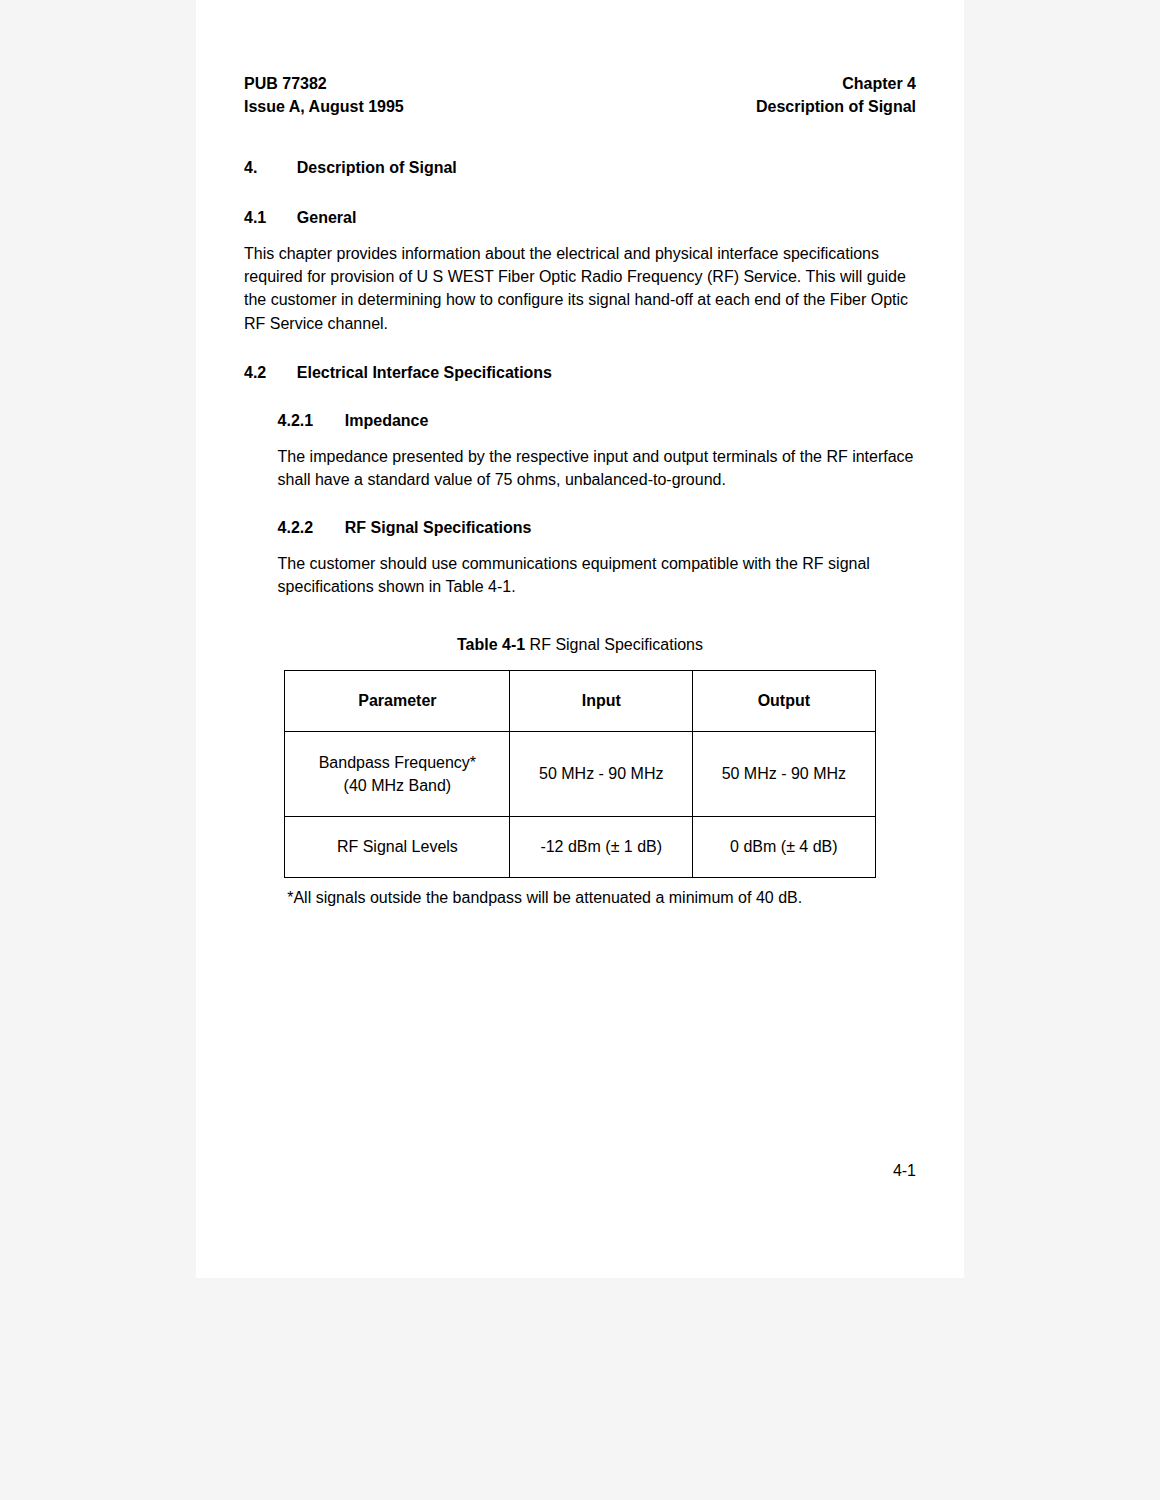PUB 77382 Issue A, August 1995
Chapter 4 Description of Signal
4. Description of Signal
4.1 General
This chapter provides information about the electrical and physical interface specifications required for provision of U S WEST Fiber Optic Radio Frequency (RF) Service. This will guide the customer in determining how to configure its signal hand-off at each end of the Fiber Optic RF Service channel.
4.2 Electrical Interface Specifications
4.2.1 Impedance
The impedance presented by the respective input and output terminals of the RF interface shall have a standard value of 75 ohms, unbalanced-to-ground.
4.2.2 RF Signal Specifications
The customer should use communications equipment compatible with the RF signal specifications shown in Table 4-1.
Table 4-1 RF Signal Specifications
| Parameter | Input | Output |
| --- | --- | --- |
| Bandpass Frequency* (40 MHz Band) | 50 MHz - 90 MHz | 50 MHz - 90 MHz |
| RF Signal Levels | -12 dBm (± 1 dB) | 0 dBm (± 4 dB) |
*All signals outside the bandpass will be attenuated a minimum of 40 dB.
4-1